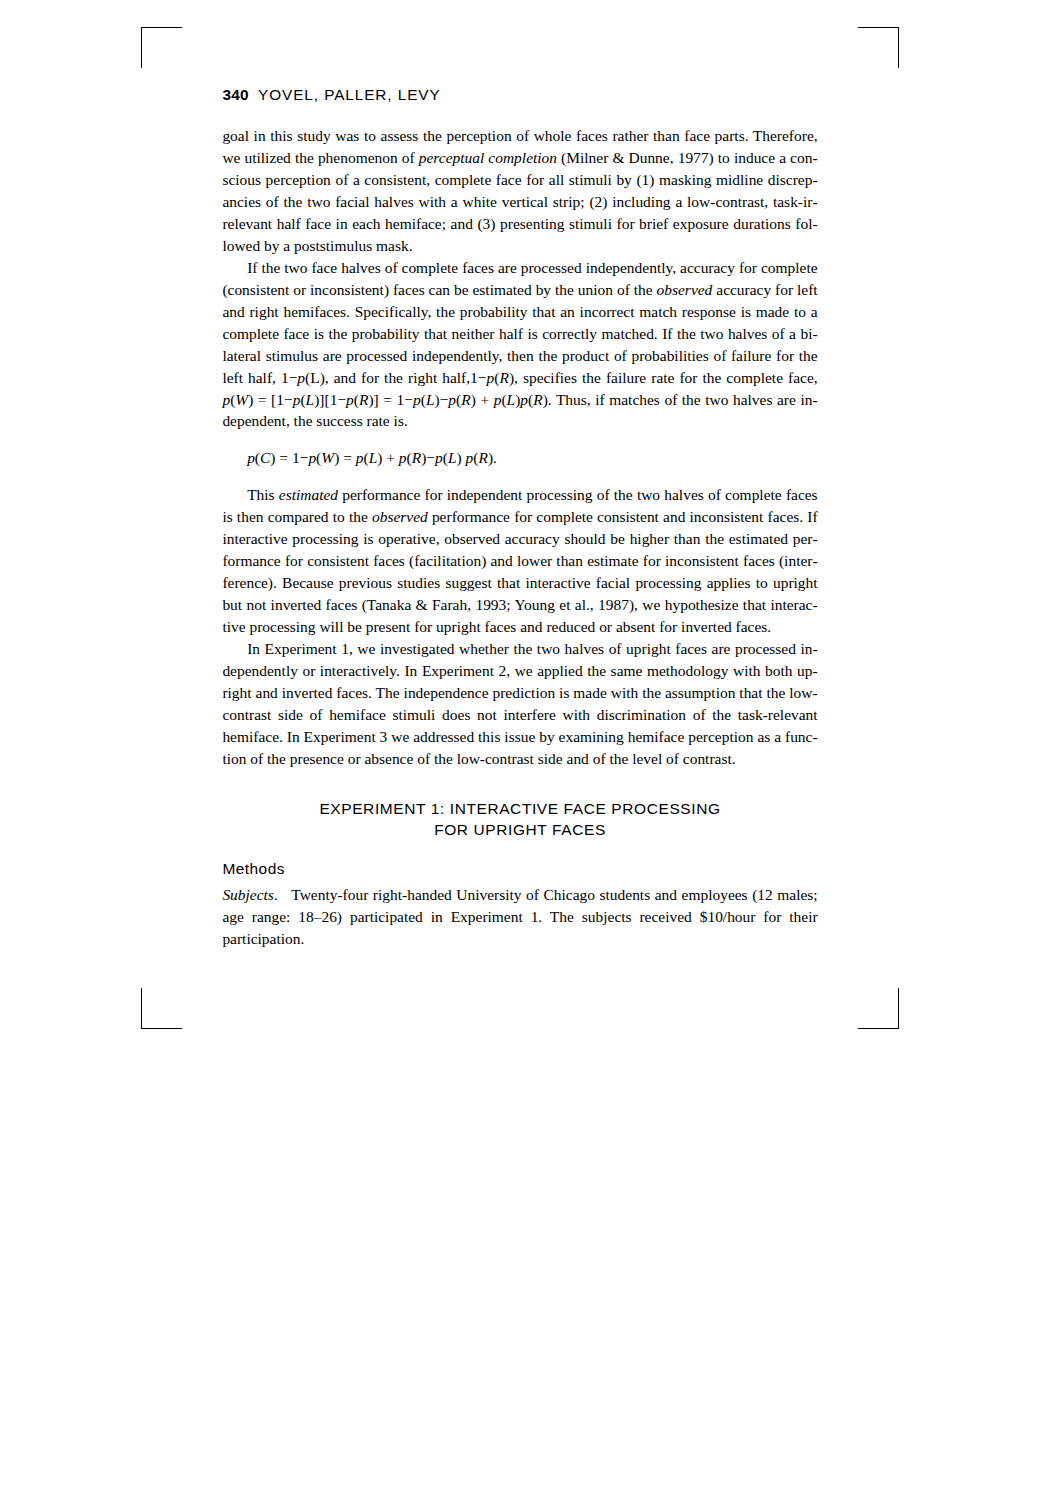340 YOVEL, PALLER, LEVY
goal in this study was to assess the perception of whole faces rather than face parts. Therefore, we utilized the phenomenon of perceptual completion (Milner & Dunne, 1977) to induce a conscious perception of a consistent, complete face for all stimuli by (1) masking midline discrepancies of the two facial halves with a white vertical strip; (2) including a low-contrast, task-irrelevant half face in each hemiface; and (3) presenting stimuli for brief exposure durations followed by a poststimulus mask.
If the two face halves of complete faces are processed independently, accuracy for complete (consistent or inconsistent) faces can be estimated by the union of the observed accuracy for left and right hemifaces. Specifically, the probability that an incorrect match response is made to a complete face is the probability that neither half is correctly matched. If the two halves of a bilateral stimulus are processed independently, then the product of probabilities of failure for the left half, 1−p(L), and for the right half,1−p(R), specifies the failure rate for the complete face, p(W) = [1−p(L)][1−p(R)] = 1−p(L)−p(R) + p(L)p(R). Thus, if matches of the two halves are independent, the success rate is.
p(C) = 1−p(W) = p(L) + p(R)−p(L) p(R).
This estimated performance for independent processing of the two halves of complete faces is then compared to the observed performance for complete consistent and inconsistent faces. If interactive processing is operative, observed accuracy should be higher than the estimated performance for consistent faces (facilitation) and lower than estimate for inconsistent faces (interference). Because previous studies suggest that interactive facial processing applies to upright but not inverted faces (Tanaka & Farah, 1993; Young et al., 1987), we hypothesize that interactive processing will be present for upright faces and reduced or absent for inverted faces.
In Experiment 1, we investigated whether the two halves of upright faces are processed independently or interactively. In Experiment 2, we applied the same methodology with both upright and inverted faces. The independence prediction is made with the assumption that the low-contrast side of hemiface stimuli does not interfere with discrimination of the task-relevant hemiface. In Experiment 3 we addressed this issue by examining hemiface perception as a function of the presence or absence of the low-contrast side and of the level of contrast.
EXPERIMENT 1: INTERACTIVE FACE PROCESSING
FOR UPRIGHT FACES
Methods
Subjects. Twenty-four right-handed University of Chicago students and employees (12 males; age range: 18–26) participated in Experiment 1. The subjects received $10/hour for their participation.